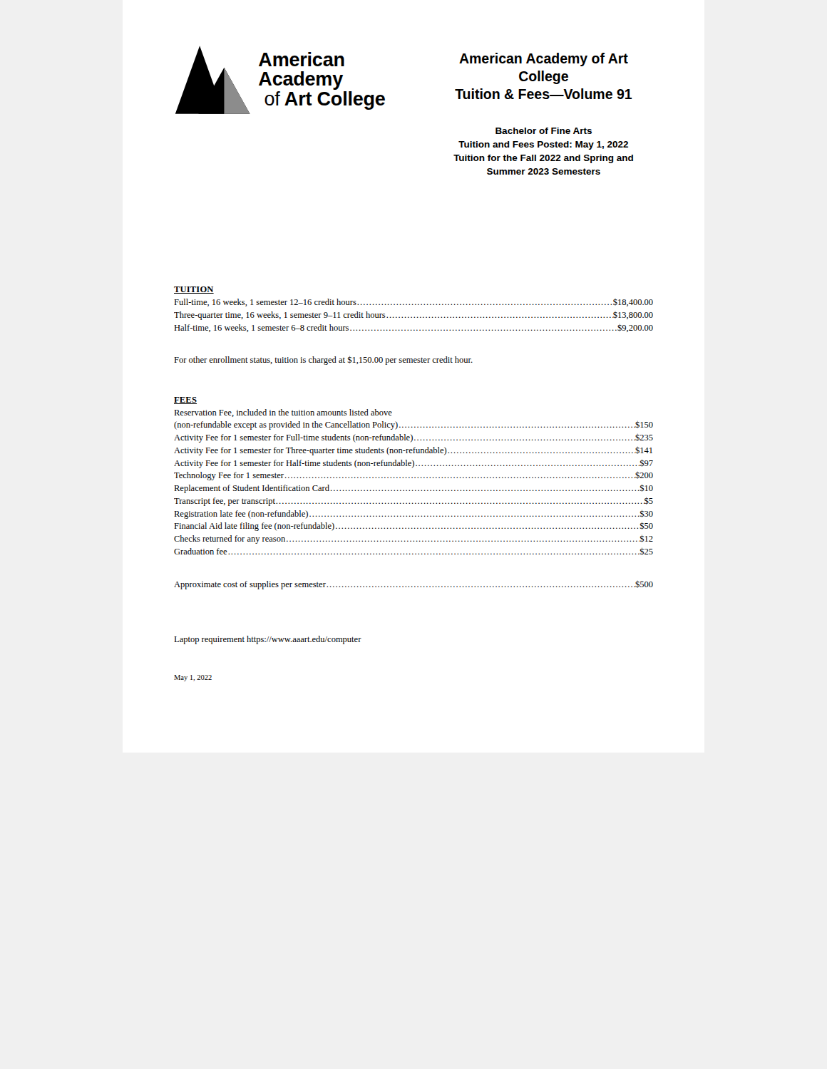American Academy
of Art College
American Academy of Art College
Tuition & Fees—Volume 91
Bachelor of Fine Arts
Tuition and Fees Posted: May 1, 2022
Tuition for the Fall 2022 and Spring and Summer 2023 Semesters
TUITION
Full-time, 16 weeks, 1 semester 12–16 credit hours .................................................................................................................................................................................................................................................................................................................................. $18,400.00
Three-quarter time, 16 weeks, 1 semester 9–11 credit hours .................................................................................................................................................................................................................................................................................................................................. $13,800.00
Half-time, 16 weeks, 1 semester 6–8 credit hours .................................................................................................................................................................................................................................................................................................................................. $9,200.00
For other enrollment status, tuition is charged at $1,150.00 per semester credit hour.
FEES
Reservation Fee, included in the tuition amounts listed above
(non-refundable except as provided in the Cancellation Policy) .................................................................................................................................................................................................................................................................................................................................. $150
Activity Fee for 1 semester for Full-time students (non-refundable) .................................................................................................................................................................................................................................................................................................................................. $235
Activity Fee for 1 semester for Three-quarter time students (non-refundable) .................................................................................................................................................................................................................................................................................................................................. $141
Activity Fee for 1 semester for Half-time students (non-refundable) .................................................................................................................................................................................................................................................................................................................................. $97
Technology Fee for 1 semester .................................................................................................................................................................................................................................................................................................................................. $200
Replacement of Student Identification Card .................................................................................................................................................................................................................................................................................................................................. $10
Transcript fee, per transcript .................................................................................................................................................................................................................................................................................................................................. $5
Registration late fee (non-refundable) .................................................................................................................................................................................................................................................................................................................................. $30
Financial Aid late filing fee (non-refundable) .................................................................................................................................................................................................................................................................................................................................. $50
Checks returned for any reason .................................................................................................................................................................................................................................................................................................................................. $12
Graduation fee .................................................................................................................................................................................................................................................................................................................................. $25
Approximate cost of supplies per semester .................................................................................................................................................................................................................................................................................................................................. $500
Laptop requirement https://www.aaart.edu/computer
May 1, 2022